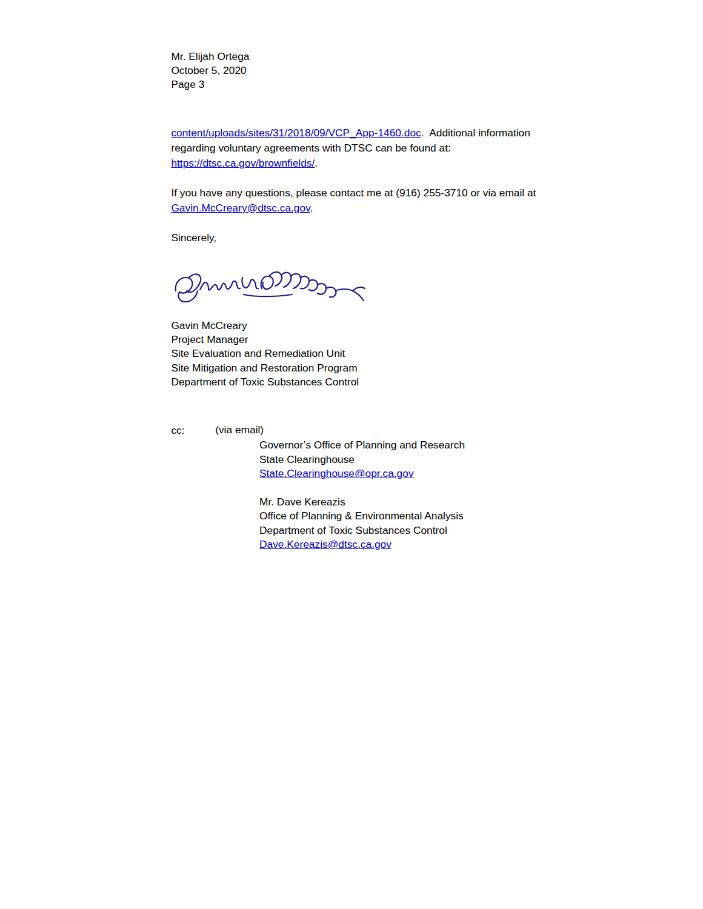Mr. Elijah Ortega
October 5, 2020
Page 3
content/uploads/sites/31/2018/09/VCP_App-1460.doc. Additional information regarding voluntary agreements with DTSC can be found at: https://dtsc.ca.gov/brownfields/.
If you have any questions, please contact me at (916) 255-3710 or via email at Gavin.McCreary@dtsc.ca.gov.
Sincerely,
Gavin McCreary
Project Manager
Site Evaluation and Remediation Unit
Site Mitigation and Restoration Program
Department of Toxic Substances Control
cc:
(via email)
Governor’s Office of Planning and Research
State Clearinghouse
State.Clearinghouse@opr.ca.gov
Mr. Dave Kereazis
Office of Planning & Environmental Analysis
Department of Toxic Substances Control
Dave.Kereazis@dtsc.ca.gov